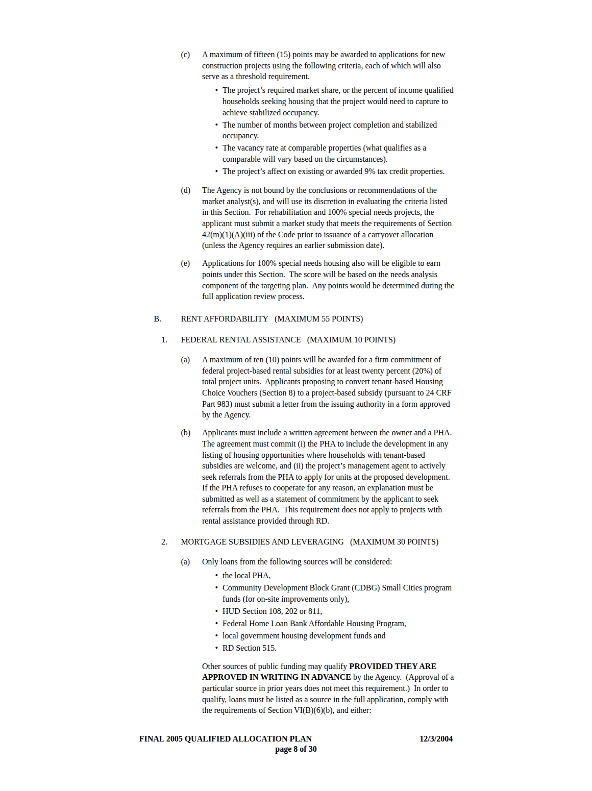(c)
A maximum of fifteen (15) points may be awarded to applications for new construction projects using the following criteria, each of which will also serve as a threshold requirement.
The project’s required market share, or the percent of income qualified households seeking housing that the project would need to capture to achieve stabilized occupancy.
The number of months between project completion and stabilized occupancy.
The vacancy rate at comparable properties (what qualifies as a comparable will vary based on the circumstances).
The project’s affect on existing or awarded 9% tax credit properties.
(d)
The Agency is not bound by the conclusions or recommendations of the market analyst(s), and will use its discretion in evaluating the criteria listed in this Section. For rehabilitation and 100% special needs projects, the applicant must submit a market study that meets the requirements of Section 42(m)(1)(A)(iii) of the Code prior to issuance of a carryover allocation (unless the Agency requires an earlier submission date).
(e)
Applications for 100% special needs housing also will be eligible to earn points under this Section. The score will be based on the needs analysis component of the targeting plan. Any points would be determined during the full application review process.
B.
RENT AFFORDABILITY (MAXIMUM 55 POINTS)
1.
FEDERAL RENTAL ASSISTANCE (MAXIMUM 10 POINTS)
(a)
A maximum of ten (10) points will be awarded for a firm commitment of federal project-based rental subsidies for at least twenty percent (20%) of total project units. Applicants proposing to convert tenant-based Housing Choice Vouchers (Section 8) to a project-based subsidy (pursuant to 24 CRF Part 983) must submit a letter from the issuing authority in a form approved by the Agency.
(b)
Applicants must include a written agreement between the owner and a PHA. The agreement must commit (i) the PHA to include the development in any listing of housing opportunities where households with tenant-based subsidies are welcome, and (ii) the project’s management agent to actively seek referrals from the PHA to apply for units at the proposed development. If the PHA refuses to cooperate for any reason, an explanation must be submitted as well as a statement of commitment by the applicant to seek referrals from the PHA. This requirement does not apply to projects with rental assistance provided through RD.
2.
MORTGAGE SUBSIDIES AND LEVERAGING (MAXIMUM 30 POINTS)
(a)
Only loans from the following sources will be considered:
the local PHA,
Community Development Block Grant (CDBG) Small Cities program funds (for on-site improvements only),
HUD Section 108, 202 or 811,
Federal Home Loan Bank Affordable Housing Program,
local government housing development funds and
RD Section 515.
Other sources of public funding may qualify PROVIDED THEY ARE APPROVED IN WRITING IN ADVANCE by the Agency. (Approval of a particular source in prior years does not meet this requirement.) In order to qualify, loans must be listed as a source in the full application, comply with the requirements of Section VI(B)(6)(b), and either:
FINAL 2005 QUALIFIED ALLOCATION PLAN 12/3/2004
page 8 of 30